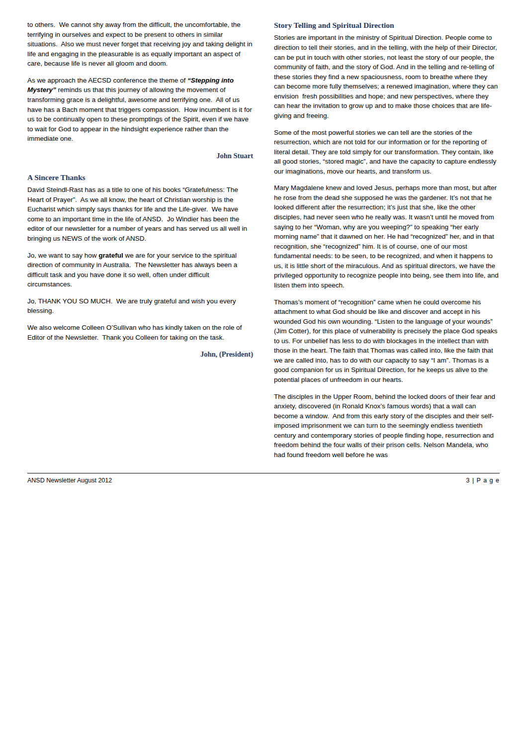to others. We cannot shy away from the difficult, the uncomfortable, the terrifying in ourselves and expect to be present to others in similar situations. Also we must never forget that receiving joy and taking delight in life and engaging in the pleasurable is as equally important an aspect of care, because life is never all gloom and doom.
As we approach the AECSD conference the theme of “Stepping into Mystery” reminds us that this journey of allowing the movement of transforming grace is a delightful, awesome and terrifying one. All of us have has a Bach moment that triggers compassion. How incumbent is it for us to be continually open to these promptings of the Spirit, even if we have to wait for God to appear in the hindsight experience rather than the immediate one.
John Stuart
A Sincere Thanks
David Steindl-Rast has as a title to one of his books “Gratefulness: The Heart of Prayer”. As we all know, the heart of Christian worship is the Eucharist which simply says thanks for life and the Life-giver. We have come to an important time in the life of ANSD. Jo Windier has been the editor of our newsletter for a number of years and has served us all well in bringing us NEWS of the work of ANSD.
Jo, we want to say how grateful we are for your service to the spiritual direction of community in Australia. The Newsletter has always been a difficult task and you have done it so well, often under difficult circumstances.
Jo, THANK YOU SO MUCH. We are truly grateful and wish you every blessing.
We also welcome Colleen O’Sullivan who has kindly taken on the role of Editor of the Newsletter. Thank you Colleen for taking on the task.
John, (President)
Story Telling and Spiritual Direction
Stories are important in the ministry of Spiritual Direction. People come to direction to tell their stories, and in the telling, with the help of their Director, can be put in touch with other stories, not least the story of our people, the community of faith, and the story of God. And in the telling and re-telling of these stories they find a new spaciousness, room to breathe where they can become more fully themselves; a renewed imagination, where they can envision fresh possibilities and hope; and new perspectives, where they can hear the invitation to grow up and to make those choices that are life-giving and freeing.
Some of the most powerful stories we can tell are the stories of the resurrection, which are not told for our information or for the reporting of literal detail. They are told simply for our transformation. They contain, like all good stories, “stored magic”, and have the capacity to capture endlessly our imaginations, move our hearts, and transform us.
Mary Magdalene knew and loved Jesus, perhaps more than most, but after he rose from the dead she supposed he was the gardener. It’s not that he looked different after the resurrection; it’s just that she, like the other disciples, had never seen who he really was. It wasn’t until he moved from saying to her “Woman, why are you weeping?” to speaking “her early morning name” that it dawned on her. He had “recognized” her, and in that recognition, she “recognized” him. It is of course, one of our most fundamental needs: to be seen, to be recognized, and when it happens to us, it is little short of the miraculous. And as spiritual directors, we have the privileged opportunity to recognize people into being, see them into life, and listen them into speech.
Thomas’s moment of “recognition” came when he could overcome his attachment to what God should be like and discover and accept in his wounded God his own wounding. “Listen to the language of your wounds” (Jim Cotter), for this place of vulnerability is precisely the place God speaks to us. For unbelief has less to do with blockages in the intellect than with those in the heart. The faith that Thomas was called into, like the faith that we are called into, has to do with our capacity to say “I am”. Thomas is a good companion for us in Spiritual Direction, for he keeps us alive to the potential places of unfreedom in our hearts.
The disciples in the Upper Room, behind the locked doors of their fear and anxiety, discovered (in Ronald Knox’s famous words) that a wall can become a window. And from this early story of the disciples and their self-imposed imprisonment we can turn to the seemingly endless twentieth century and contemporary stories of people finding hope, resurrection and freedom behind the four walls of their prison cells. Nelson Mandela, who had found freedom well before he was
ANSD Newsletter August 2012 3 | P a g e